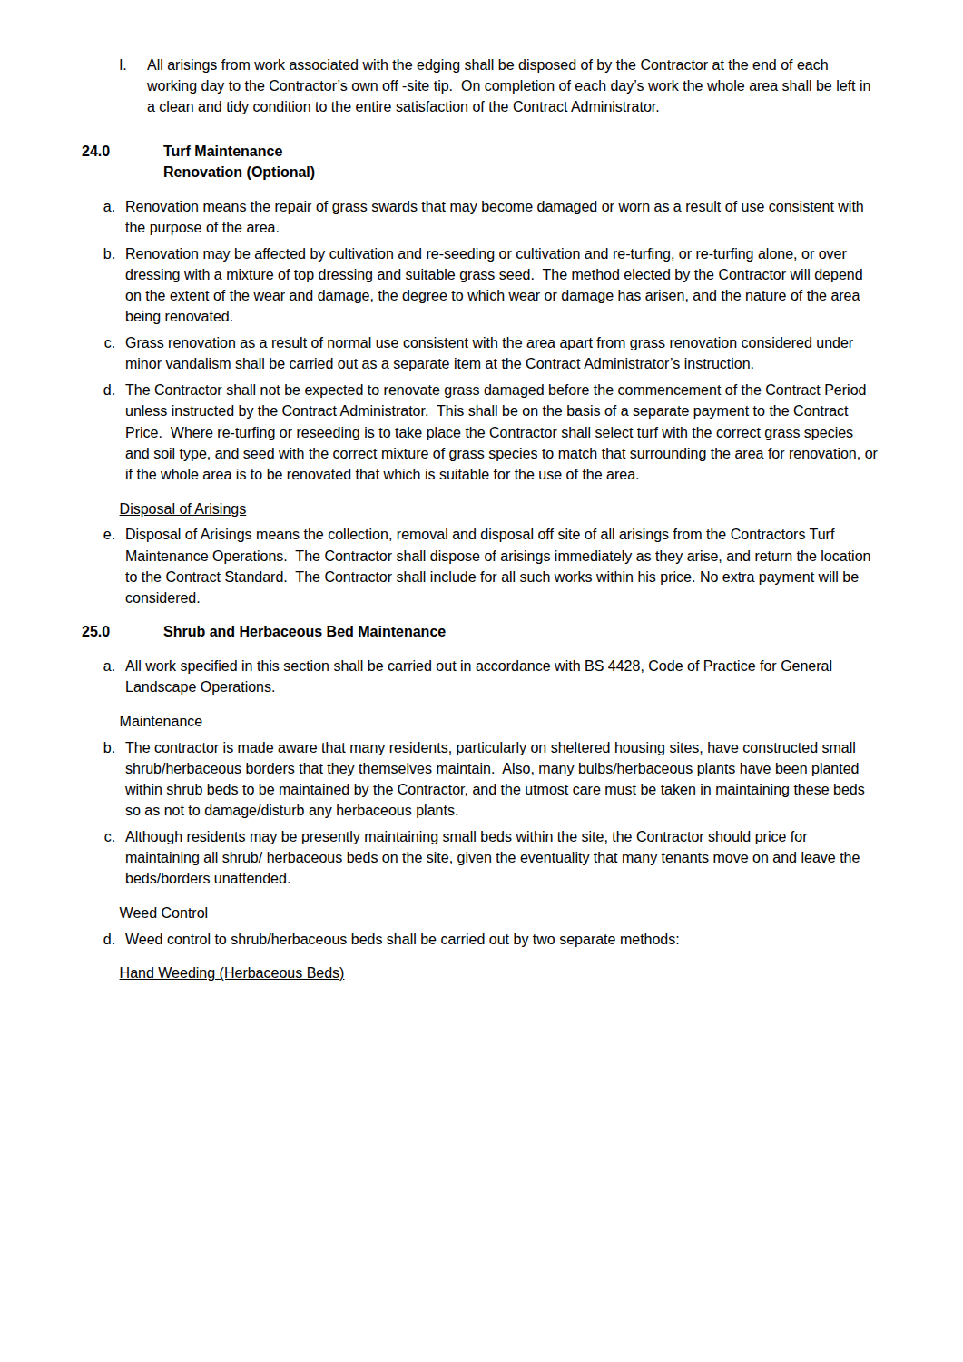l.
All arisings from work associated with the edging shall be disposed of by the Contractor at the end of each working day to the Contractor’s own off -site tip. On completion of each day’s work the whole area shall be left in a clean and tidy condition to the entire satisfaction of the Contract Administrator.
24.0
Turf Maintenance
Renovation (Optional)
Renovation means the repair of grass swards that may become damaged or worn as a result of use consistent with the purpose of the area.
Renovation may be affected by cultivation and re-seeding or cultivation and re-turfing, or re-turfing alone, or over dressing with a mixture of top dressing and suitable grass seed. The method elected by the Contractor will depend on the extent of the wear and damage, the degree to which wear or damage has arisen, and the nature of the area being renovated.
Grass renovation as a result of normal use consistent with the area apart from grass renovation considered under minor vandalism shall be carried out as a separate item at the Contract Administrator’s instruction.
The Contractor shall not be expected to renovate grass damaged before the commencement of the Contract Period unless instructed by the Contract Administrator. This shall be on the basis of a separate payment to the Contract Price. Where re-turfing or reseeding is to take place the Contractor shall select turf with the correct grass species and soil type, and seed with the correct mixture of grass species to match that surrounding the area for renovation, or if the whole area is to be renovated that which is suitable for the use of the area.
Disposal of Arisings
Disposal of Arisings means the collection, removal and disposal off site of all arisings from the Contractors Turf Maintenance Operations. The Contractor shall dispose of arisings immediately as they arise, and return the location to the Contract Standard. The Contractor shall include for all such works within his price. No extra payment will be considered.
25.0
Shrub and Herbaceous Bed Maintenance
All work specified in this section shall be carried out in accordance with BS 4428, Code of Practice for General Landscape Operations.
Maintenance
The contractor is made aware that many residents, particularly on sheltered housing sites, have constructed small shrub/herbaceous borders that they themselves maintain. Also, many bulbs/herbaceous plants have been planted within shrub beds to be maintained by the Contractor, and the utmost care must be taken in maintaining these beds so as not to damage/disturb any herbaceous plants.
Although residents may be presently maintaining small beds within the site, the Contractor should price for maintaining all shrub/ herbaceous beds on the site, given the eventuality that many tenants move on and leave the beds/borders unattended.
Weed Control
Weed control to shrub/herbaceous beds shall be carried out by two separate methods:
Hand Weeding (Herbaceous Beds)